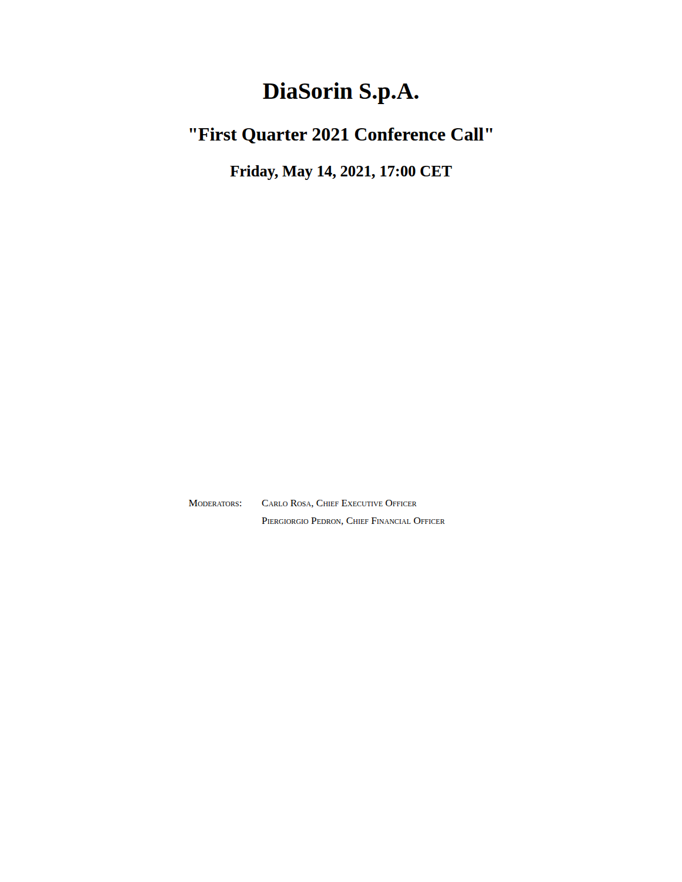DiaSorin S.p.A.
"First Quarter 2021 Conference Call"
Friday, May 14, 2021, 17:00 CET
| Moderators: | Carlo Rosa, Chief Executive Officer |
| | Piergiorgio Pedron, Chief Financial Officer |